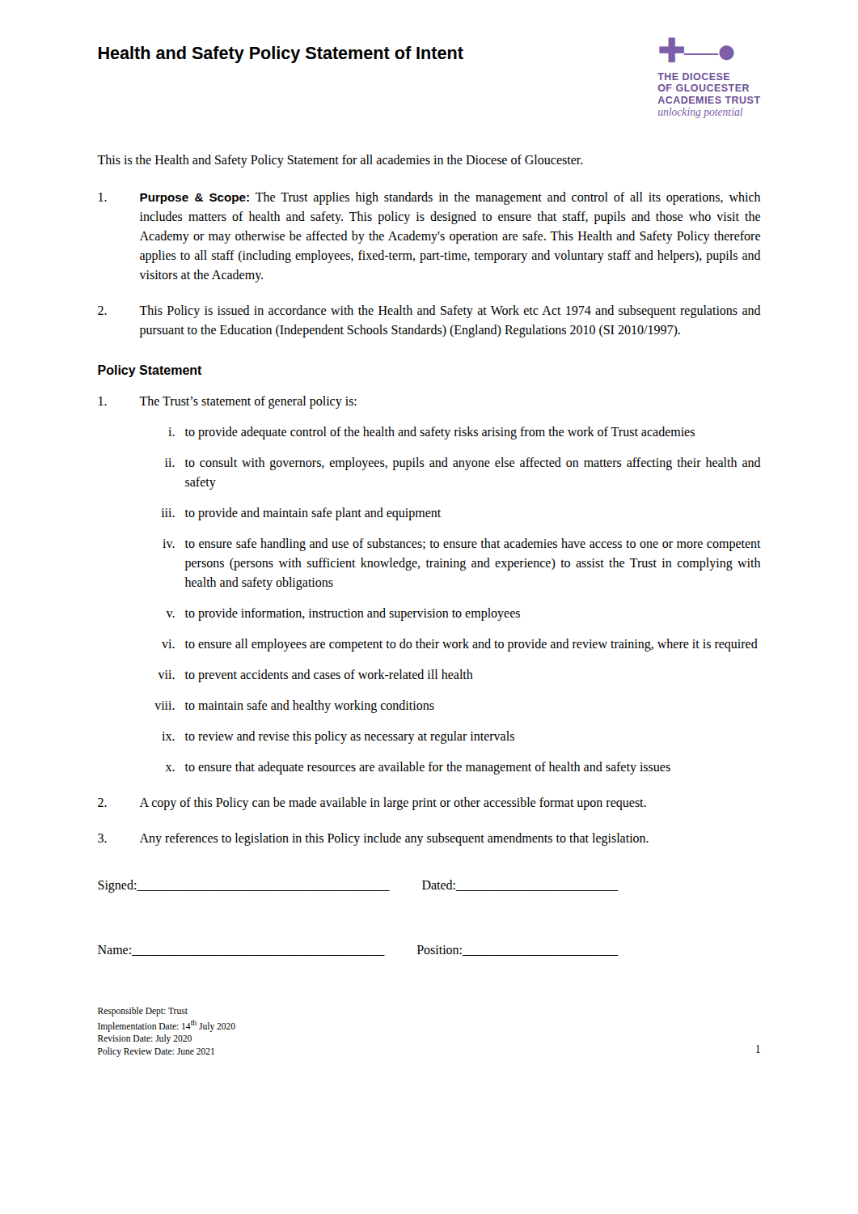Health and Safety Policy Statement of Intent
✚—●
The Diocese
of Gloucester
Academies Trust
unlocking potential
This is the Health and Safety Policy Statement for all academies in the Diocese of Gloucester.
Purpose & Scope: The Trust applies high standards in the management and control of all its operations, which includes matters of health and safety. This policy is designed to ensure that staff, pupils and those who visit the Academy or may otherwise be affected by the Academy's operation are safe. This Health and Safety Policy therefore applies to all staff (including employees, fixed-term, part-time, temporary and voluntary staff and helpers), pupils and visitors at the Academy.
This Policy is issued in accordance with the Health and Safety at Work etc Act 1974 and subsequent regulations and pursuant to the Education (Independent Schools Standards) (England) Regulations 2010 (SI 2010/1997).
Policy Statement
The Trust’s statement of general policy is:
to provide adequate control of the health and safety risks arising from the work of Trust academies
to consult with governors, employees, pupils and anyone else affected on matters affecting their health and safety
to provide and maintain safe plant and equipment
to ensure safe handling and use of substances; to ensure that academies have access to one or more competent persons (persons with sufficient knowledge, training and experience) to assist the Trust in complying with health and safety obligations
to provide information, instruction and supervision to employees
to ensure all employees are competent to do their work and to provide and review training, where it is required
to prevent accidents and cases of work-related ill health
to maintain safe and healthy working conditions
to review and revise this policy as necessary at regular intervals
to ensure that adequate resources are available for the management of health and safety issues
A copy of this Policy can be made available in large print or other accessible format upon request.
Any references to legislation in this Policy include any subsequent amendments to that legislation.
Signed:_______________________________________
Dated:_________________________
Name:_______________________________________
Position:________________________
Responsible Dept: Trust
Implementation Date: 14th July 2020
Revision Date: July 2020
Policy Review Date: June 2021
1